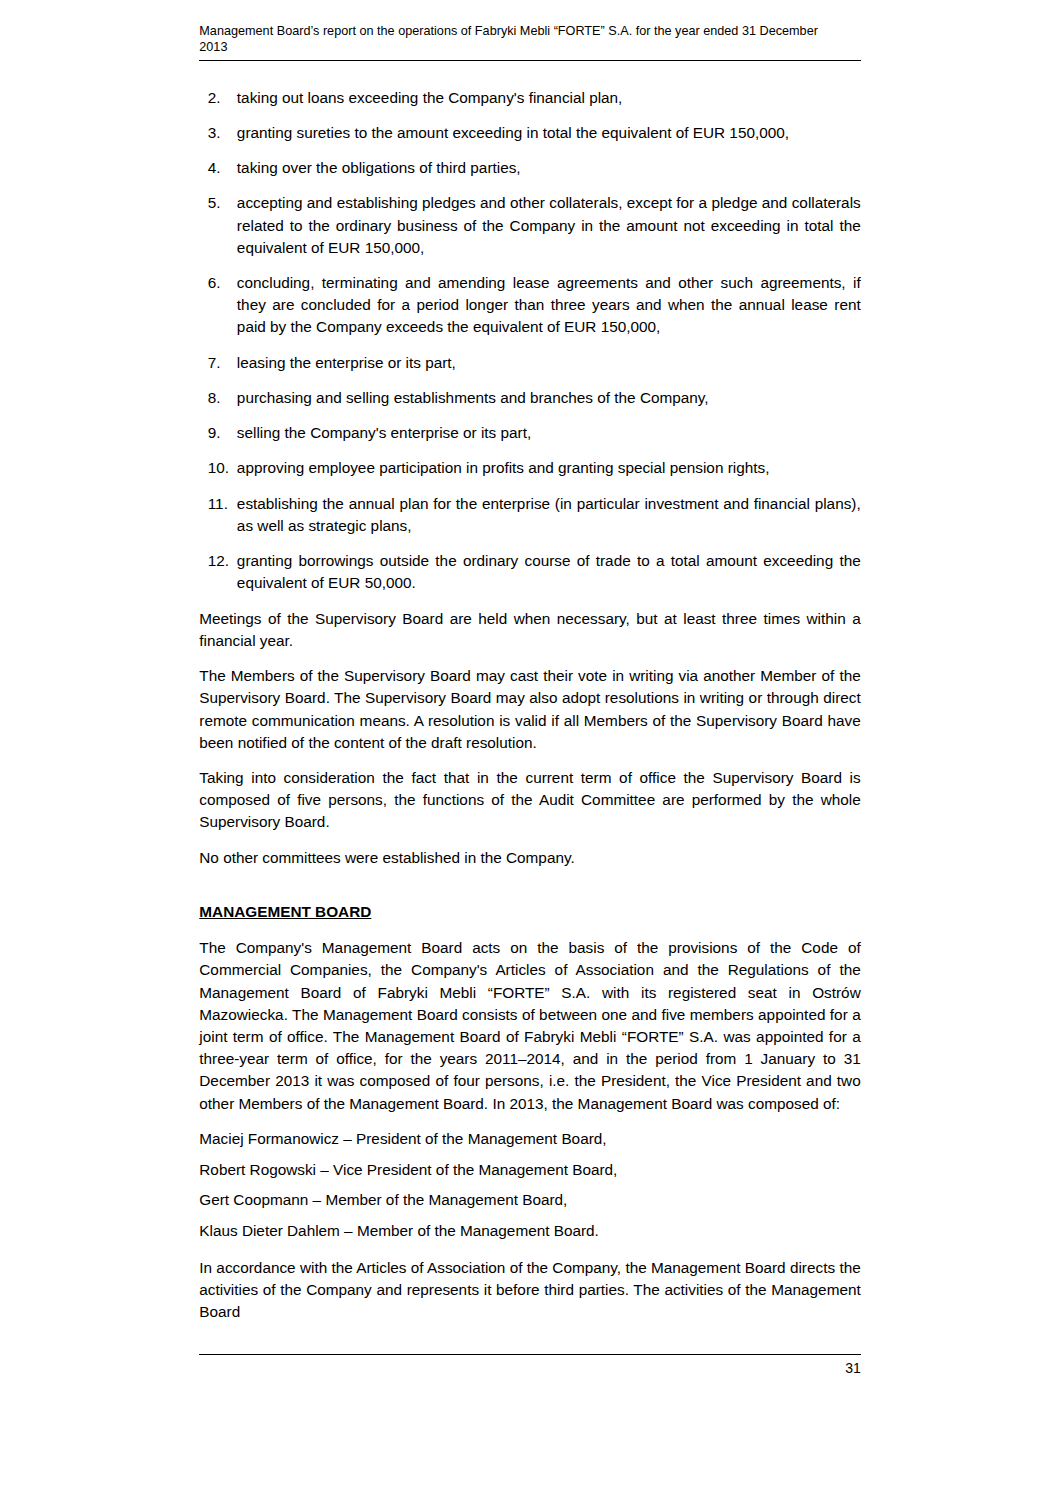Management Board’s report on the operations of Fabryki Mebli “FORTE” S.A. for the year ended 31 December 2013
taking out loans exceeding the Company's financial plan,
granting sureties to the amount exceeding in total the equivalent of EUR 150,000,
taking over the obligations of third parties,
accepting and establishing pledges and other collaterals, except for a pledge and collaterals related to the ordinary business of the Company in the amount not exceeding in total the equivalent of EUR 150,000,
concluding, terminating and amending lease agreements and other such agreements, if they are concluded for a period longer than three years and when the annual lease rent paid by the Company exceeds the equivalent of EUR 150,000,
leasing the enterprise or its part,
purchasing and selling establishments and branches of the Company,
selling the Company's enterprise or its part,
approving employee participation in profits and granting special pension rights,
establishing the annual plan for the enterprise (in particular investment and financial plans), as well as strategic plans,
granting borrowings outside the ordinary course of trade to a total amount exceeding the equivalent of EUR 50,000.
Meetings of the Supervisory Board are held when necessary, but at least three times within a financial year.
The Members of the Supervisory Board may cast their vote in writing via another Member of the Supervisory Board. The Supervisory Board may also adopt resolutions in writing or through direct remote communication means. A resolution is valid if all Members of the Supervisory Board have been notified of the content of the draft resolution.
Taking into consideration the fact that in the current term of office the Supervisory Board is composed of five persons, the functions of the Audit Committee are performed by the whole Supervisory Board.
No other committees were established in the Company.
MANAGEMENT BOARD
The Company's Management Board acts on the basis of the provisions of the Code of Commercial Companies, the Company's Articles of Association and the Regulations of the Management Board of Fabryki Mebli “FORTE” S.A. with its registered seat in Ostrów Mazowiecka. The Management Board consists of between one and five members appointed for a joint term of office. The Management Board of Fabryki Mebli “FORTE” S.A. was appointed for a three-year term of office, for the years 2011–2014, and in the period from 1 January to 31 December 2013 it was composed of four persons, i.e. the President, the Vice President and two other Members of the Management Board. In 2013, the Management Board was composed of:
Maciej Formanowicz – President of the Management Board,
Robert Rogowski – Vice President of the Management Board,
Gert Coopmann – Member of the Management Board,
Klaus Dieter Dahlem – Member of the Management Board.
In accordance with the Articles of Association of the Company, the Management Board directs the activities of the Company and represents it before third parties. The activities of the Management Board
31